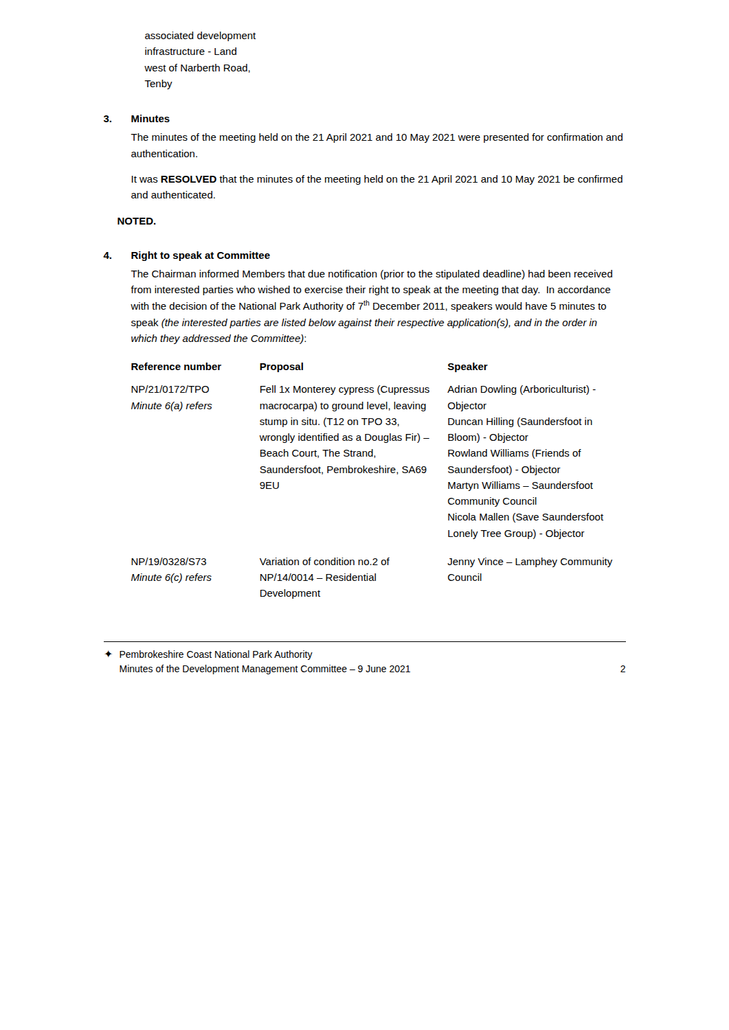associated development
infrastructure - Land
west of Narberth Road,
Tenby
3. Minutes
The minutes of the meeting held on the 21 April 2021 and 10 May 2021 were presented for confirmation and authentication.
It was RESOLVED that the minutes of the meeting held on the 21 April 2021 and 10 May 2021 be confirmed and authenticated.
NOTED.
4. Right to speak at Committee
The Chairman informed Members that due notification (prior to the stipulated deadline) had been received from interested parties who wished to exercise their right to speak at the meeting that day. In accordance with the decision of the National Park Authority of 7th December 2011, speakers would have 5 minutes to speak (the interested parties are listed below against their respective application(s), and in the order in which they addressed the Committee):
| Reference number | Proposal | Speaker |
| --- | --- | --- |
| NP/21/0172/TPO Minute 6(a) refers | Fell 1x Monterey cypress (Cupressus macrocarpa) to ground level, leaving stump in situ. (T12 on TPO 33, wrongly identified as a Douglas Fir) – Beach Court, The Strand, Saundersfoot, Pembrokeshire, SA69 9EU | Adrian Dowling (Arboriculturist) - Objector Duncan Hilling (Saundersfoot in Bloom) - Objector Rowland Williams (Friends of Saundersfoot) - Objector Martyn Williams – Saundersfoot Community Council Nicola Mallen (Save Saundersfoot Lonely Tree Group) - Objector |
| NP/19/0328/S73 Minute 6(c) refers | Variation of condition no.2 of NP/14/0014 – Residential Development | Jenny Vince – Lamphey Community Council |
✦
Pembrokeshire Coast National Park Authority
Minutes of the Development Management Committee – 9 June 20212